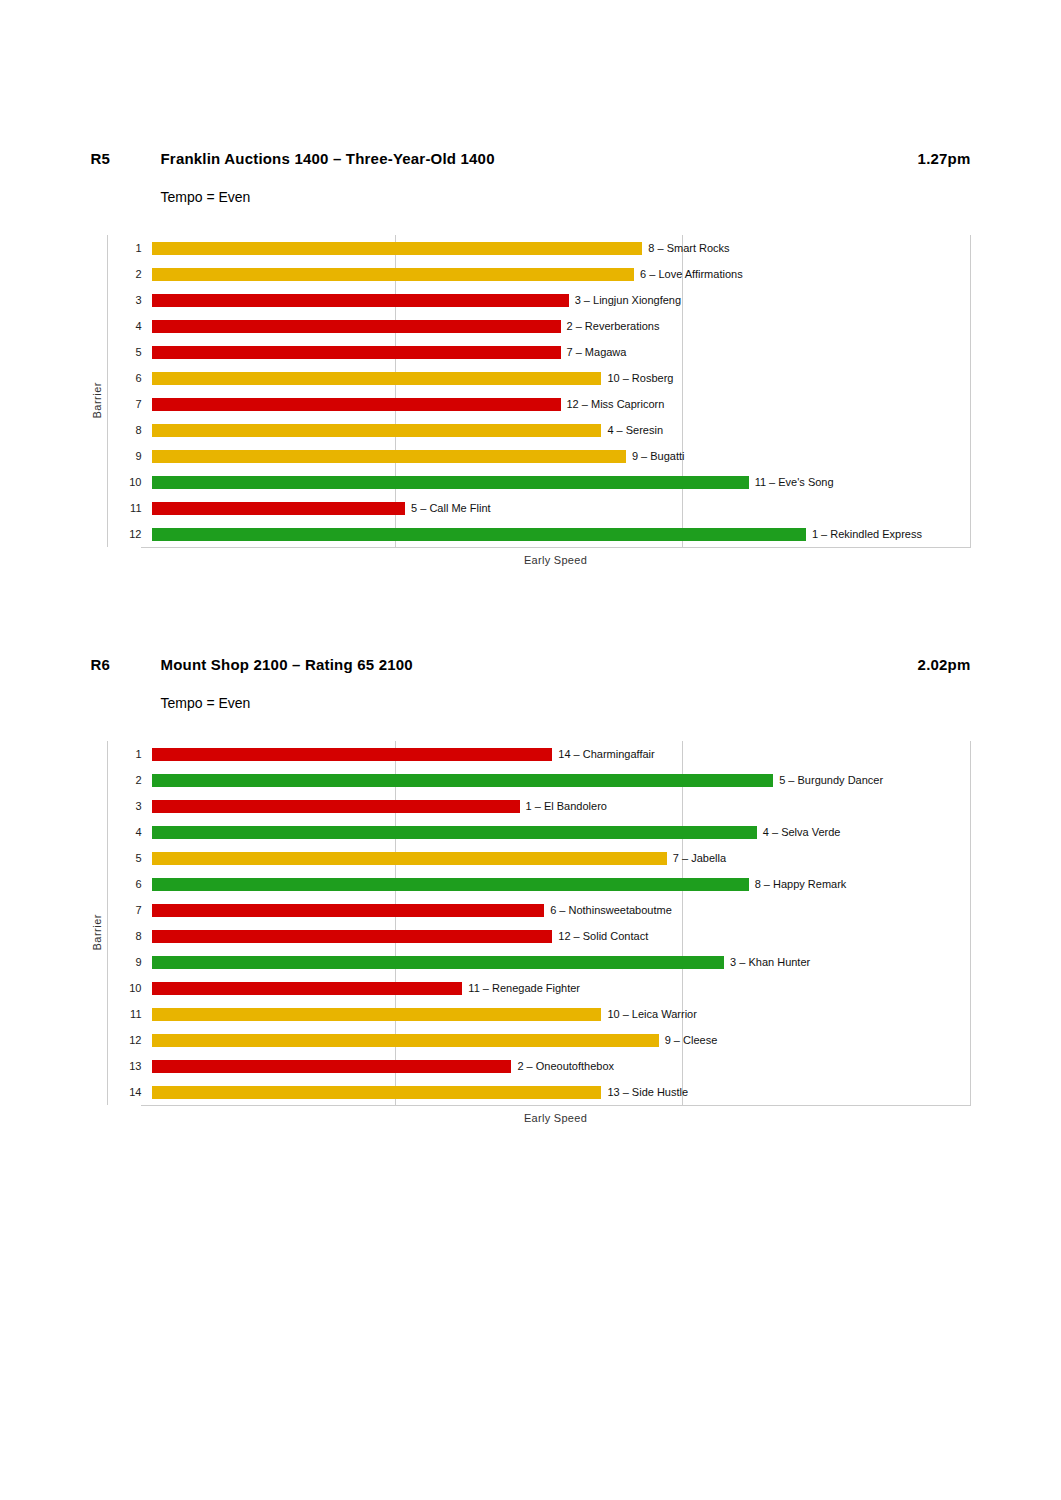R5 Franklin Auctions 1400 – Three-Year-Old 1400 1.27pm
Tempo = Even
Barrier
1 8 – Smart Rocks
2 6 – Love Affirmations
3 3 – Lingjun Xiongfeng
4 2 – Reverberations
5 7 – Magawa
6 10 – Rosberg
7 12 – Miss Capricorn
8 4 – Seresin
9 9 – Bugatti
10 11 – Eve's Song
11 5 – Call Me Flint
12 1 – Rekindled Express
Early Speed
R6 Mount Shop 2100 – Rating 65 2100 2.02pm
Tempo = Even
Barrier
1 14 – Charmingaffair
2 5 – Burgundy Dancer
3 1 – El Bandolero
4 4 – Selva Verde
5 7 – Jabella
6 8 – Happy Remark
7 6 – Nothinsweetaboutme
8 12 – Solid Contact
9 3 – Khan Hunter
10 11 – Renegade Fighter
11 10 – Leica Warrior
12 9 – Cleese
13 2 – Oneoutofthebox
14 13 – Side Hustle
Early Speed